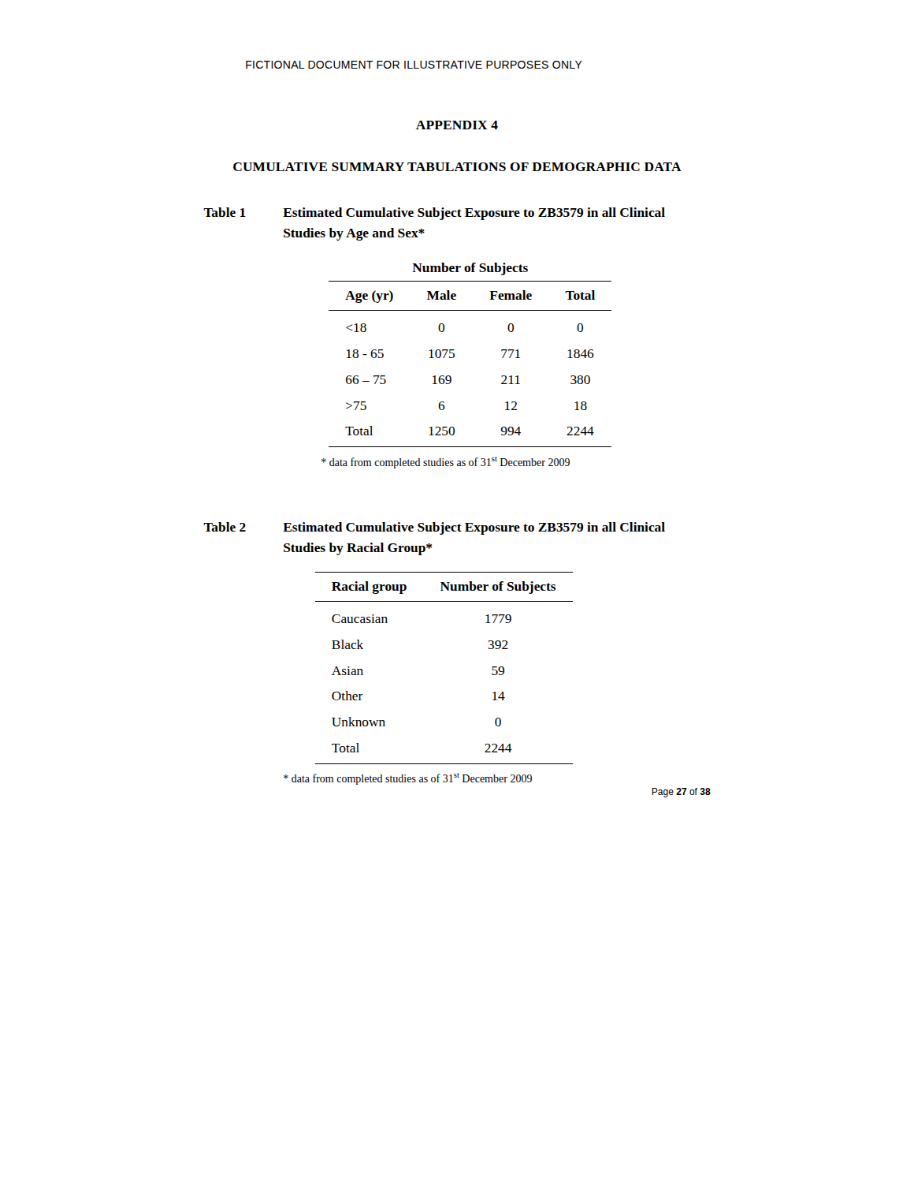FICTIONAL DOCUMENT FOR ILLUSTRATIVE PURPOSES ONLY
APPENDIX 4
CUMULATIVE SUMMARY TABULATIONS OF DEMOGRAPHIC DATA
Table 1 Estimated Cumulative Subject Exposure to ZB3579 in all Clinical Studies by Age and Sex*
Number of Subjects
| Age (yr) | Male | Female | Total |
| --- | --- | --- | --- |
| <18 | 0 | 0 | 0 |
| 18 - 65 | 1075 | 771 | 1846 |
| 66 – 75 | 169 | 211 | 380 |
| >75 | 6 | 12 | 18 |
| Total | 1250 | 994 | 2244 |
* data from completed studies as of 31st December 2009
Table 2 Estimated Cumulative Subject Exposure to ZB3579 in all Clinical Studies by Racial Group*
| Racial group | Number of Subjects |
| --- | --- |
| Caucasian | 1779 |
| Black | 392 |
| Asian | 59 |
| Other | 14 |
| Unknown | 0 |
| Total | 2244 |
* data from completed studies as of 31st December 2009
Page 27 of 38